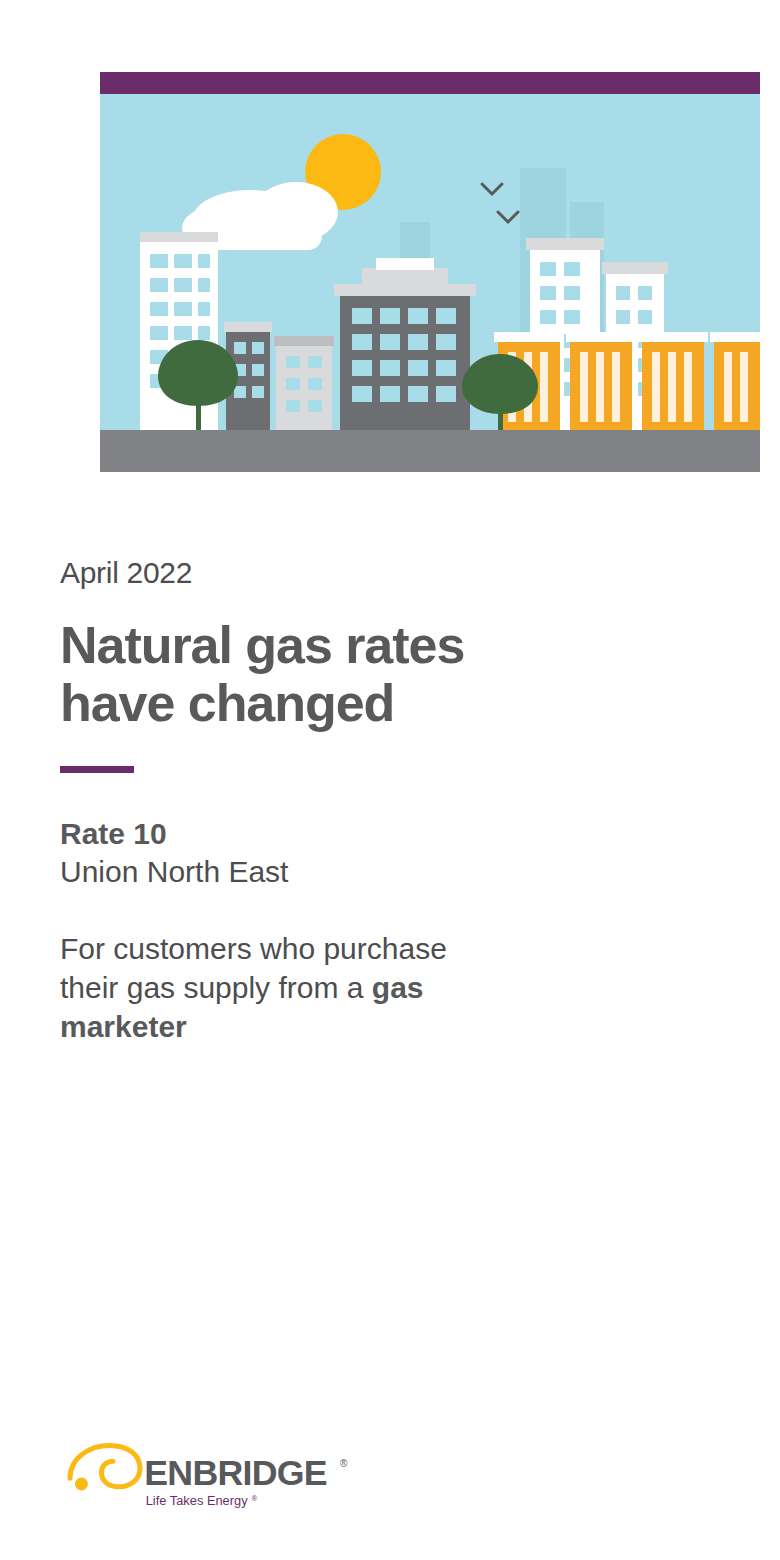April 2022
Natural gas rates have changed
Rate 10
Union North East
For customers who purchase their gas supply from a gas marketer
ENBRIDGE ® Life Takes Energy ®